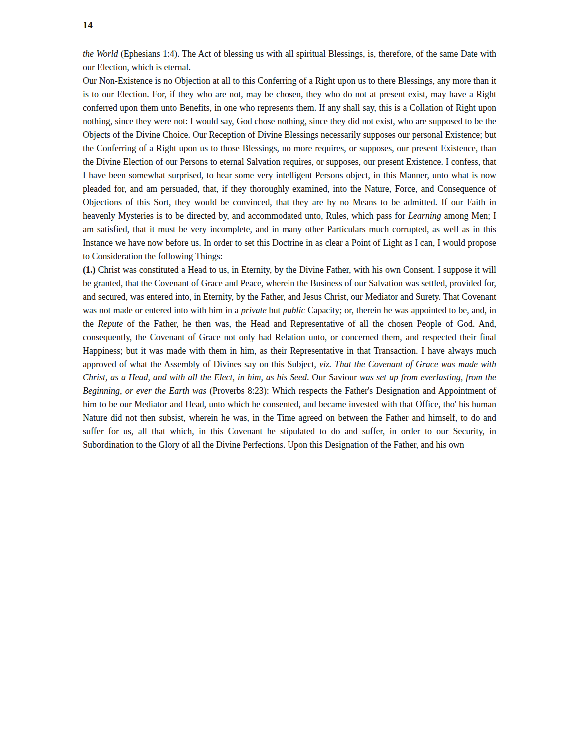14
the World (Ephesians 1:4). The Act of blessing us with all spiritual Blessings, is, therefore, of the same Date with our Election, which is eternal.
Our Non-Existence is no Objection at all to this Conferring of a Right upon us to there Blessings, any more than it is to our Election. For, if they who are not, may be chosen, they who do not at present exist, may have a Right conferred upon them unto Benefits, in one who represents them. If any shall say, this is a Collation of Right upon nothing, since they were not: I would say, God chose nothing, since they did not exist, who are supposed to be the Objects of the Divine Choice. Our Reception of Divine Blessings necessarily supposes our personal Existence; but the Conferring of a Right upon us to those Blessings, no more requires, or supposes, our present Existence, than the Divine Election of our Persons to eternal Salvation requires, or supposes, our present Existence. I confess, that I have been somewhat surprised, to hear some very intelligent Persons object, in this Manner, unto what is now pleaded for, and am persuaded, that, if they thoroughly examined, into the Nature, Force, and Consequence of Objections of this Sort, they would be convinced, that they are by no Means to be admitted. If our Faith in heavenly Mysteries is to be directed by, and accommodated unto, Rules, which pass for Learning among Men; I am satisfied, that it must be very incomplete, and in many other Particulars much corrupted, as well as in this Instance we have now before us. In order to set this Doctrine in as clear a Point of Light as I can, I would propose to Consideration the following Things:
(1.) Christ was constituted a Head to us, in Eternity, by the Divine Father, with his own Consent. I suppose it will be granted, that the Covenant of Grace and Peace, wherein the Business of our Salvation was settled, provided for, and secured, was entered into, in Eternity, by the Father, and Jesus Christ, our Mediator and Surety. That Covenant was not made or entered into with him in a private but public Capacity; or, therein he was appointed to be, and, in the Repute of the Father, he then was, the Head and Representative of all the chosen People of God. And, consequently, the Covenant of Grace not only had Relation unto, or concerned them, and respected their final Happiness; but it was made with them in him, as their Representative in that Transaction. I have always much approved of what the Assembly of Divines say on this Subject, viz. That the Covenant of Grace was made with Christ, as a Head, and with all the Elect, in him, as his Seed. Our Saviour was set up from everlasting, from the Beginning, or ever the Earth was (Proverbs 8:23): Which respects the Father's Designation and Appointment of him to be our Mediator and Head, unto which he consented, and became invested with that Office, tho' his human Nature did not then subsist, wherein he was, in the Time agreed on between the Father and himself, to do and suffer for us, all that which, in this Covenant he stipulated to do and suffer, in order to our Security, in Subordination to the Glory of all the Divine Perfections. Upon this Designation of the Father, and his own